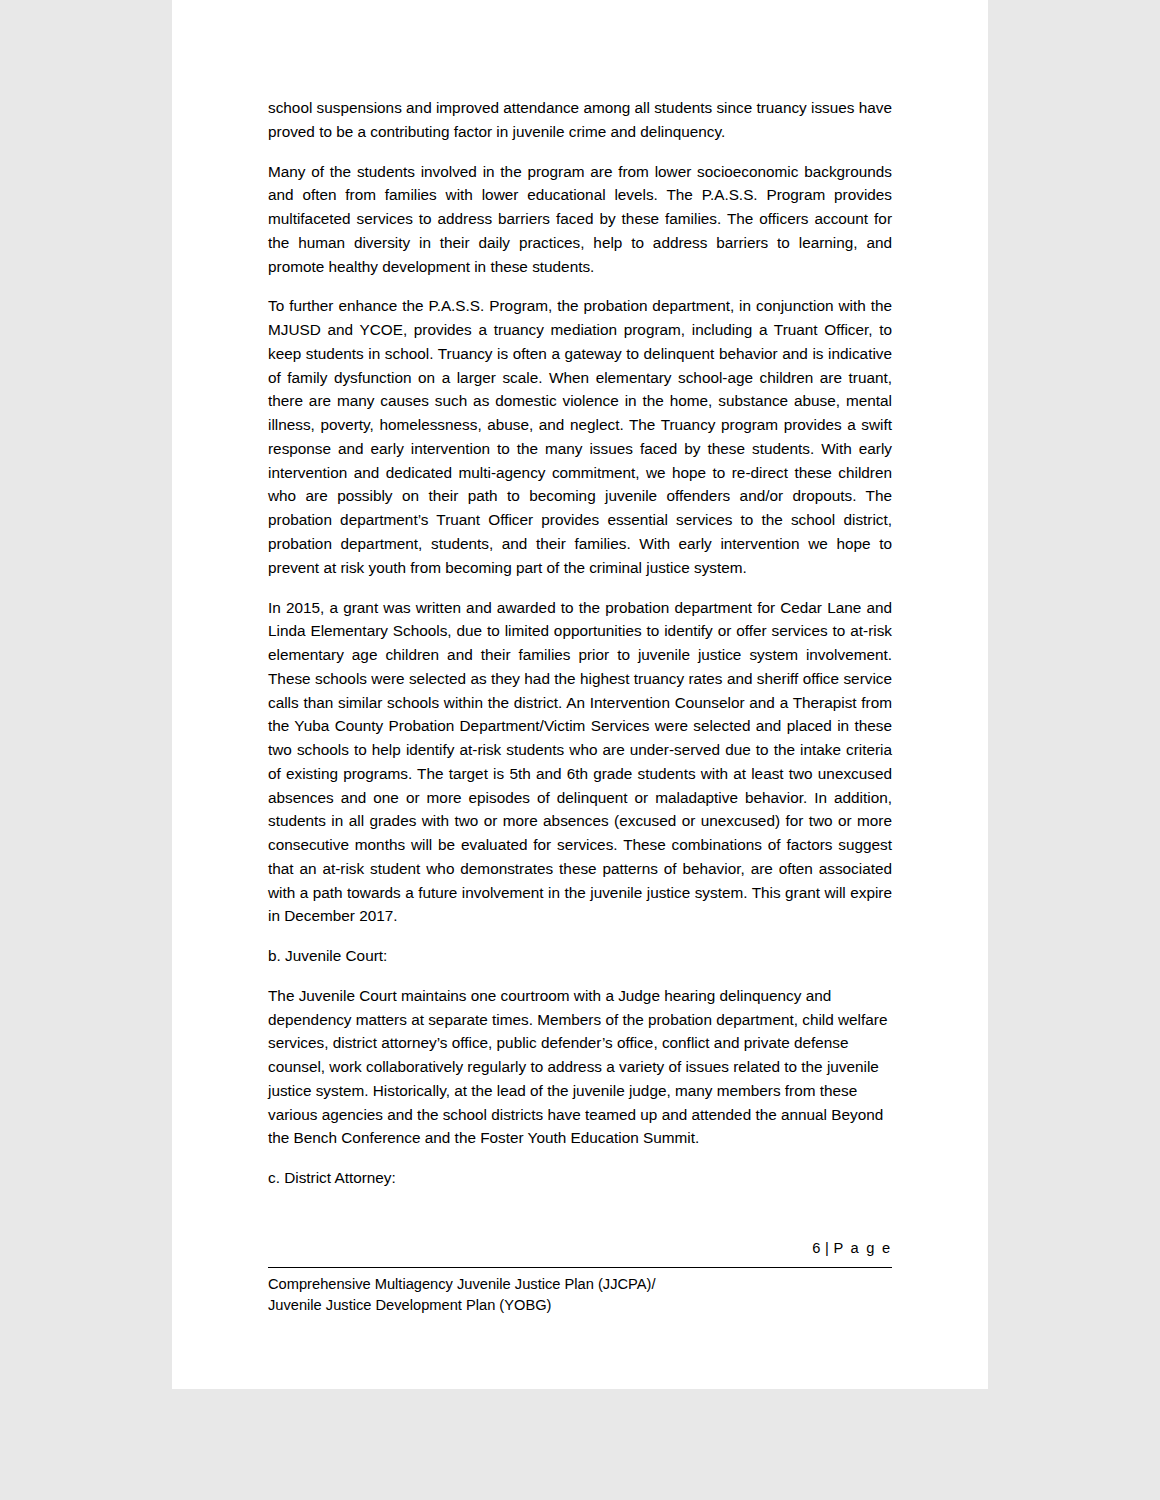school suspensions and improved attendance among all students since truancy issues have proved to be a contributing factor in juvenile crime and delinquency.
Many of the students involved in the program are from lower socioeconomic backgrounds and often from families with lower educational levels. The P.A.S.S. Program provides multifaceted services to address barriers faced by these families. The officers account for the human diversity in their daily practices, help to address barriers to learning, and promote healthy development in these students.
To further enhance the P.A.S.S. Program, the probation department, in conjunction with the MJUSD and YCOE, provides a truancy mediation program, including a Truant Officer, to keep students in school. Truancy is often a gateway to delinquent behavior and is indicative of family dysfunction on a larger scale. When elementary school-age children are truant, there are many causes such as domestic violence in the home, substance abuse, mental illness, poverty, homelessness, abuse, and neglect. The Truancy program provides a swift response and early intervention to the many issues faced by these students. With early intervention and dedicated multi-agency commitment, we hope to re-direct these children who are possibly on their path to becoming juvenile offenders and/or dropouts. The probation department’s Truant Officer provides essential services to the school district, probation department, students, and their families. With early intervention we hope to prevent at risk youth from becoming part of the criminal justice system.
In 2015, a grant was written and awarded to the probation department for Cedar Lane and Linda Elementary Schools, due to limited opportunities to identify or offer services to at-risk elementary age children and their families prior to juvenile justice system involvement. These schools were selected as they had the highest truancy rates and sheriff office service calls than similar schools within the district. An Intervention Counselor and a Therapist from the Yuba County Probation Department/Victim Services were selected and placed in these two schools to help identify at-risk students who are under-served due to the intake criteria of existing programs. The target is 5th and 6th grade students with at least two unexcused absences and one or more episodes of delinquent or maladaptive behavior. In addition, students in all grades with two or more absences (excused or unexcused) for two or more consecutive months will be evaluated for services. These combinations of factors suggest that an at-risk student who demonstrates these patterns of behavior, are often associated with a path towards a future involvement in the juvenile justice system. This grant will expire in December 2017.
b. Juvenile Court:
The Juvenile Court maintains one courtroom with a Judge hearing delinquency and dependency matters at separate times. Members of the probation department, child welfare services, district attorney’s office, public defender’s office, conflict and private defense counsel, work collaboratively regularly to address a variety of issues related to the juvenile justice system. Historically, at the lead of the juvenile judge, many members from these various agencies and the school districts have teamed up and attended the annual Beyond the Bench Conference and the Foster Youth Education Summit.
c. District Attorney:
6 | P a g e
Comprehensive Multiagency Juvenile Justice Plan (JJCPA)/
Juvenile Justice Development Plan (YOBG)